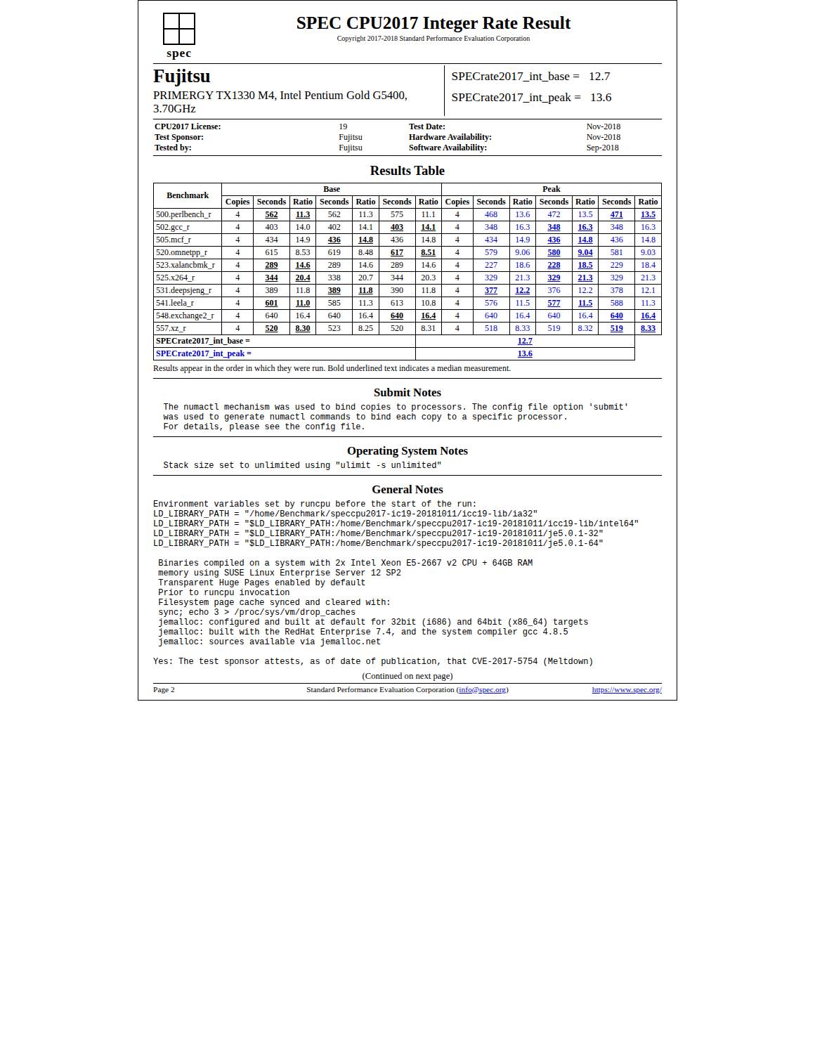spec
SPEC CPU2017 Integer Rate Result
Copyright 2017-2018 Standard Performance Evaluation Corporation
Fujitsu
PRIMERGY TX1330 M4, Intel Pentium Gold G5400,
3.70GHz
SPECrate2017_int_base = 12.7
SPECrate2017_int_peak = 13.6
| CPU2017 License: | 19 |
| Test Sponsor: | Fujitsu |
| Tested by: | Fujitsu |
| Test Date: | Nov-2018 |
| Hardware Availability: | Nov-2018 |
| Software Availability: | Sep-2018 |
Results Table
| Benchmark | Base | Peak |
| --- | --- | --- |
| Copies | Seconds | Ratio | Seconds | Ratio | Seconds | Ratio | Copies | Seconds | Ratio | Seconds | Ratio | Seconds | Ratio |
| 500.perlbench_r | 4 | 562 | 11.3 | 562 | 11.3 | 575 | 11.1 | 4 | 468 | 13.6 | 472 | 13.5 | 471 | 13.5 |
| 502.gcc_r | 4 | 403 | 14.0 | 402 | 14.1 | 403 | 14.1 | 4 | 348 | 16.3 | 348 | 16.3 | 348 | 16.3 |
| 505.mcf_r | 4 | 434 | 14.9 | 436 | 14.8 | 436 | 14.8 | 4 | 434 | 14.9 | 436 | 14.8 | 436 | 14.8 |
| 520.omnetpp_r | 4 | 615 | 8.53 | 619 | 8.48 | 617 | 8.51 | 4 | 579 | 9.06 | 580 | 9.04 | 581 | 9.03 |
| 523.xalancbmk_r | 4 | 289 | 14.6 | 289 | 14.6 | 289 | 14.6 | 4 | 227 | 18.6 | 228 | 18.5 | 229 | 18.4 |
| 525.x264_r | 4 | 344 | 20.4 | 338 | 20.7 | 344 | 20.3 | 4 | 329 | 21.3 | 329 | 21.3 | 329 | 21.3 |
| 531.deepsjeng_r | 4 | 389 | 11.8 | 389 | 11.8 | 390 | 11.8 | 4 | 377 | 12.2 | 376 | 12.2 | 378 | 12.1 |
| 541.leela_r | 4 | 601 | 11.0 | 585 | 11.3 | 613 | 10.8 | 4 | 576 | 11.5 | 577 | 11.5 | 588 | 11.3 |
| 548.exchange2_r | 4 | 640 | 16.4 | 640 | 16.4 | 640 | 16.4 | 4 | 640 | 16.4 | 640 | 16.4 | 640 | 16.4 |
| 557.xz_r | 4 | 520 | 8.30 | 523 | 8.25 | 520 | 8.31 | 4 | 518 | 8.33 | 519 | 8.32 | 519 | 8.33 |
| SPECrate2017_int_base = | 12.7 |
| SPECrate2017_int_peak = | 13.6 |
Results appear in the order in which they were run. Bold underlined text indicates a median measurement.
Submit Notes
  The numactl mechanism was used to bind copies to processors. The config file option 'submit'
  was used to generate numactl commands to bind each copy to a specific processor.
  For details, please see the config file.
Operating System Notes
  Stack size set to unlimited using "ulimit -s unlimited"
General Notes
Environment variables set by runcpu before the start of the run:
LD_LIBRARY_PATH = "/home/Benchmark/speccpu2017-ic19-20181011/icc19-lib/ia32"
LD_LIBRARY_PATH = "$LD_LIBRARY_PATH:/home/Benchmark/speccpu2017-ic19-20181011/icc19-lib/intel64"
LD_LIBRARY_PATH = "$LD_LIBRARY_PATH:/home/Benchmark/speccpu2017-ic19-20181011/je5.0.1-32"
LD_LIBRARY_PATH = "$LD_LIBRARY_PATH:/home/Benchmark/speccpu2017-ic19-20181011/je5.0.1-64"

 Binaries compiled on a system with 2x Intel Xeon E5-2667 v2 CPU + 64GB RAM
 memory using SUSE Linux Enterprise Server 12 SP2
 Transparent Huge Pages enabled by default
 Prior to runcpu invocation
 Filesystem page cache synced and cleared with:
 sync; echo 3 > /proc/sys/vm/drop_caches
 jemalloc: configured and built at default for 32bit (i686) and 64bit (x86_64) targets
 jemalloc: built with the RedHat Enterprise 7.4, and the system compiler gcc 4.8.5
 jemalloc: sources available via jemalloc.net

Yes: The test sponsor attests, as of date of publication, that CVE-2017-5754 (Meltdown)
(Continued on next page)
Page 2
Standard Performance Evaluation Corporation (info@spec.org)
https://www.spec.org/